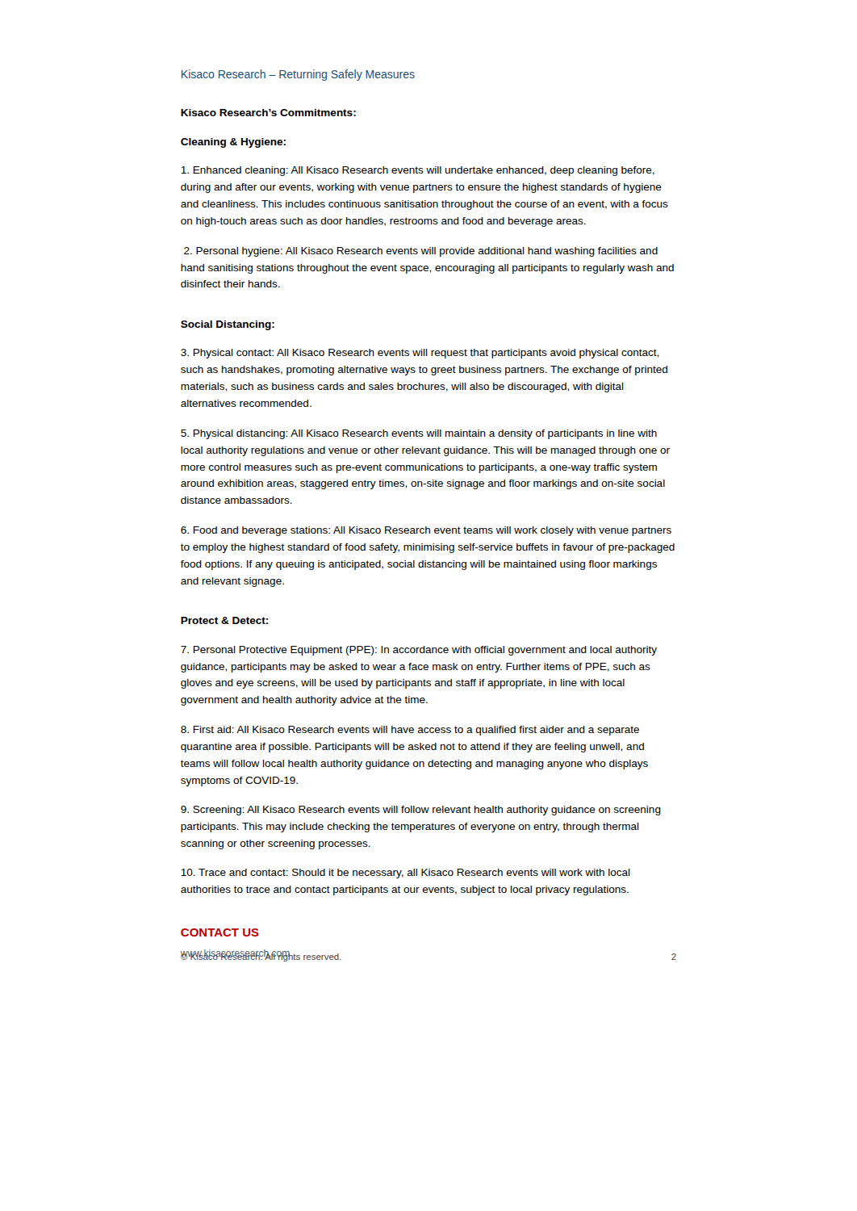Kisaco Research – Returning Safely Measures
Kisaco Research’s Commitments:
Cleaning & Hygiene:
1. Enhanced cleaning: All Kisaco Research events will undertake enhanced, deep cleaning before, during and after our events, working with venue partners to ensure the highest standards of hygiene and cleanliness. This includes continuous sanitisation throughout the course of an event, with a focus on high-touch areas such as door handles, restrooms and food and beverage areas.
2. Personal hygiene: All Kisaco Research events will provide additional hand washing facilities and hand sanitising stations throughout the event space, encouraging all participants to regularly wash and disinfect their hands.
Social Distancing:
3. Physical contact: All Kisaco Research events will request that participants avoid physical contact, such as handshakes, promoting alternative ways to greet business partners. The exchange of printed materials, such as business cards and sales brochures, will also be discouraged, with digital alternatives recommended.
5. Physical distancing: All Kisaco Research events will maintain a density of participants in line with local authority regulations and venue or other relevant guidance. This will be managed through one or more control measures such as pre-event communications to participants, a one-way traffic system around exhibition areas, staggered entry times, on-site signage and floor markings and on-site social distance ambassadors.
6. Food and beverage stations: All Kisaco Research event teams will work closely with venue partners to employ the highest standard of food safety, minimising self-service buffets in favour of pre-packaged food options. If any queuing is anticipated, social distancing will be maintained using floor markings and relevant signage.
Protect & Detect:
7. Personal Protective Equipment (PPE): In accordance with official government and local authority guidance, participants may be asked to wear a face mask on entry. Further items of PPE, such as gloves and eye screens, will be used by participants and staff if appropriate, in line with local government and health authority advice at the time.
8. First aid: All Kisaco Research events will have access to a qualified first aider and a separate quarantine area if possible. Participants will be asked not to attend if they are feeling unwell, and teams will follow local health authority guidance on detecting and managing anyone who displays symptoms of COVID-19.
9. Screening: All Kisaco Research events will follow relevant health authority guidance on screening participants. This may include checking the temperatures of everyone on entry, through thermal scanning or other screening processes.
10. Trace and contact: Should it be necessary, all Kisaco Research events will work with local authorities to trace and contact participants at our events, subject to local privacy regulations.
CONTACT US
www.kisacoresearch.com
© Kisaco Research. All rights reserved. 2